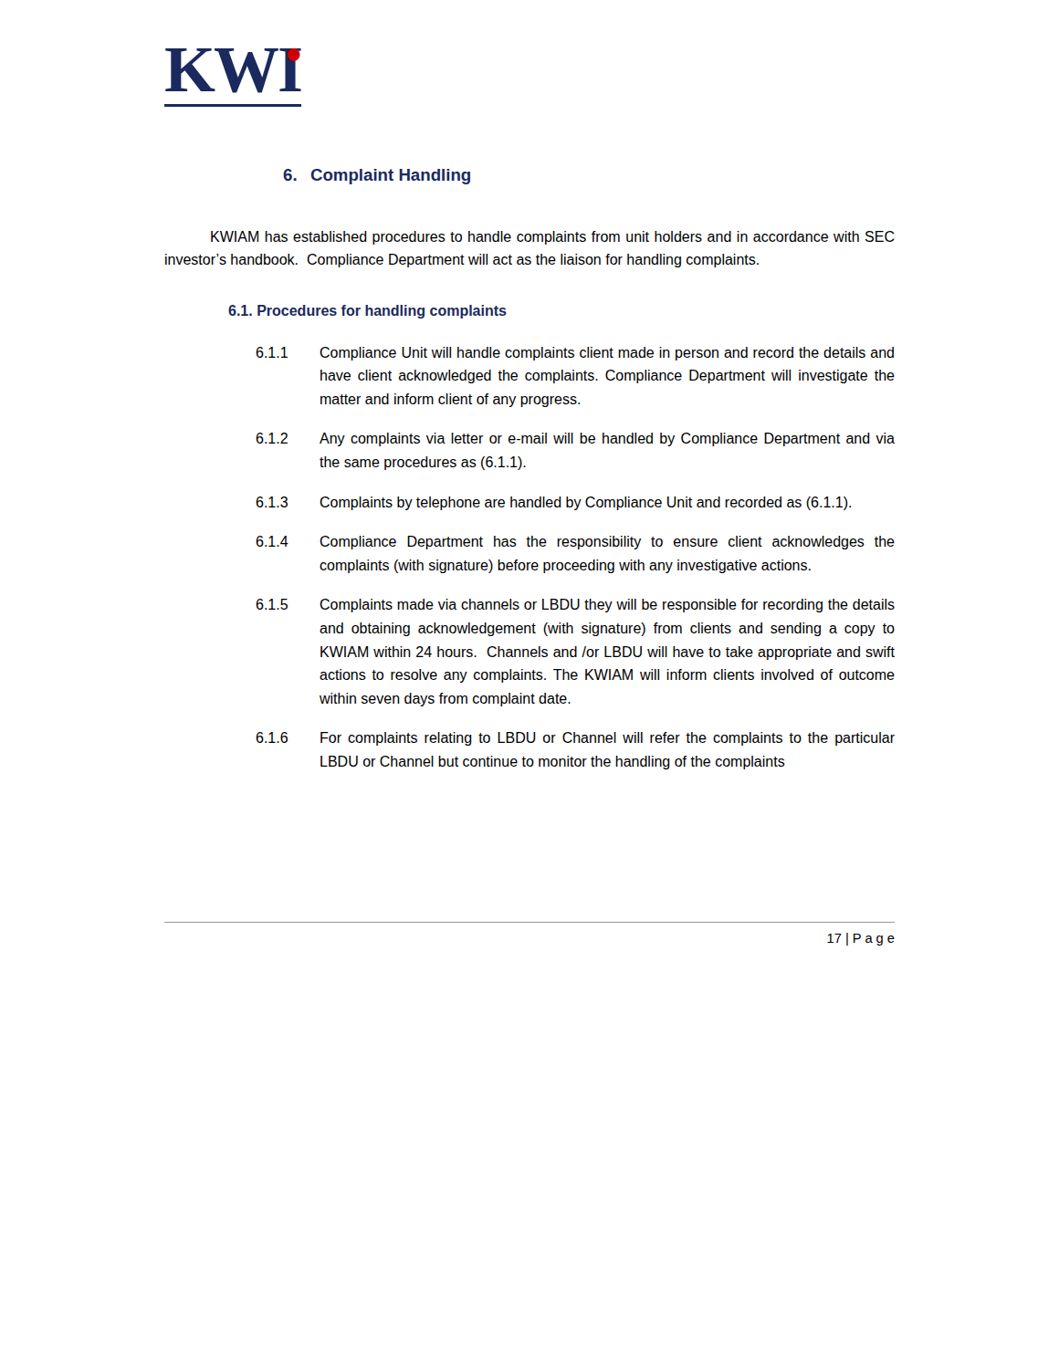KWI●
6. Complaint Handling
KWIAM has established procedures to handle complaints from unit holders and in accordance with SEC investor’s handbook. Compliance Department will act as the liaison for handling complaints.
6.1. Procedures for handling complaints
6.1.1 Compliance Unit will handle complaints client made in person and record the details and have client acknowledged the complaints. Compliance Department will investigate the matter and inform client of any progress.
6.1.2 Any complaints via letter or e-mail will be handled by Compliance Department and via the same procedures as (6.1.1).
6.1.3 Complaints by telephone are handled by Compliance Unit and recorded as (6.1.1).
6.1.4 Compliance Department has the responsibility to ensure client acknowledges the complaints (with signature) before proceeding with any investigative actions.
6.1.5 Complaints made via channels or LBDU they will be responsible for recording the details and obtaining acknowledgement (with signature) from clients and sending a copy to KWIAM within 24 hours. Channels and /or LBDU will have to take appropriate and swift actions to resolve any complaints. The KWIAM will inform clients involved of outcome within seven days from complaint date.
6.1.6 For complaints relating to LBDU or Channel will refer the complaints to the particular LBDU or Channel but continue to monitor the handling of the complaints
17 | P a g e